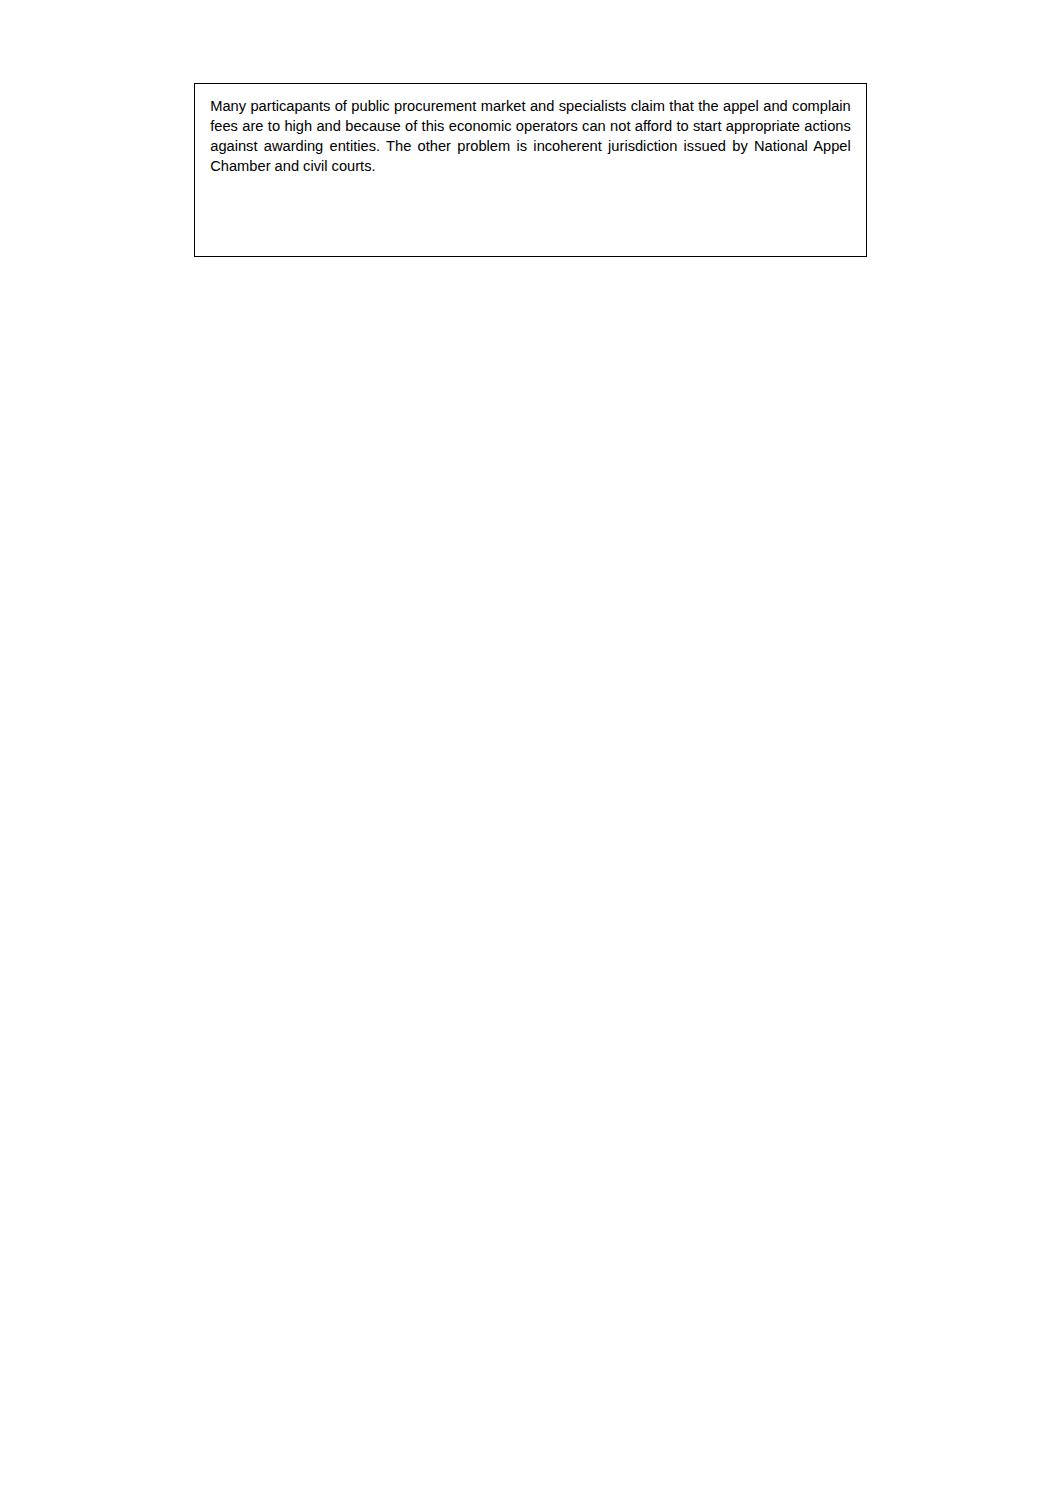Many particapants of public procurement market and specialists claim that the appel and complain fees are to high and because of this economic operators can not afford to start appropriate actions against awarding entities. The other problem is incoherent jurisdiction issued by National Appel Chamber and civil courts.